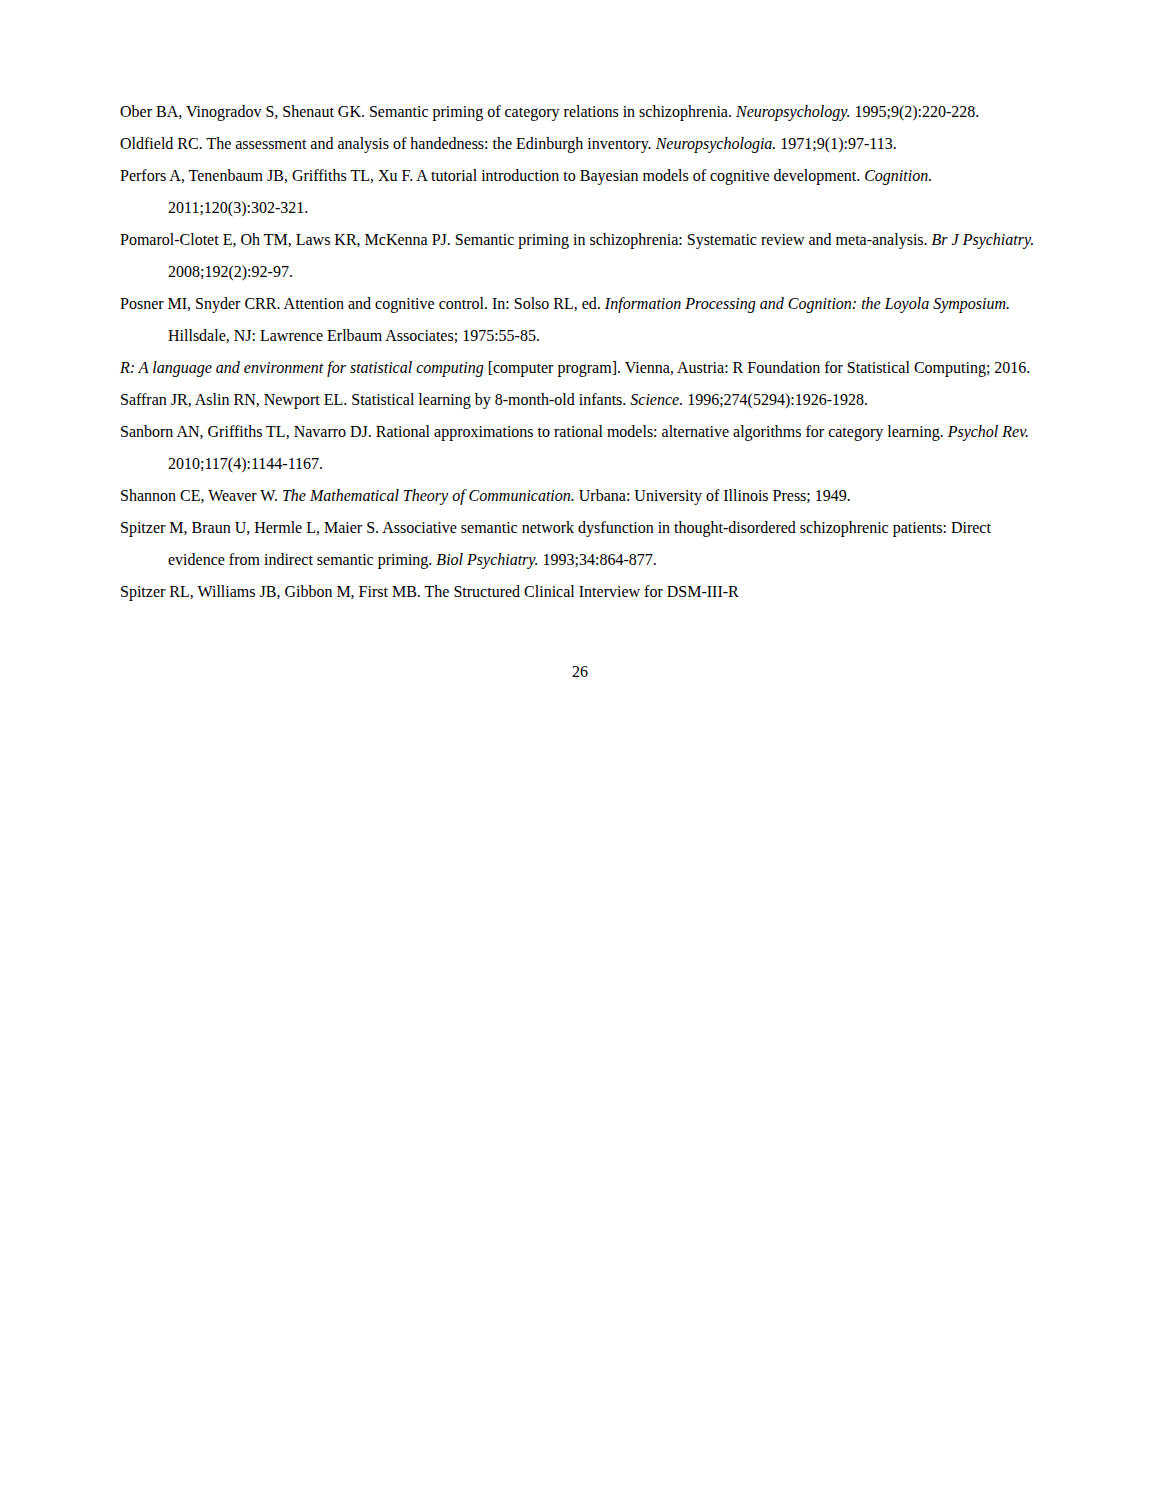Ober BA, Vinogradov S, Shenaut GK. Semantic priming of category relations in schizophrenia. Neuropsychology. 1995;9(2):220-228.
Oldfield RC. The assessment and analysis of handedness: the Edinburgh inventory. Neuropsychologia. 1971;9(1):97-113.
Perfors A, Tenenbaum JB, Griffiths TL, Xu F. A tutorial introduction to Bayesian models of cognitive development. Cognition. 2011;120(3):302-321.
Pomarol-Clotet E, Oh TM, Laws KR, McKenna PJ. Semantic priming in schizophrenia: Systematic review and meta-analysis. Br J Psychiatry. 2008;192(2):92-97.
Posner MI, Snyder CRR. Attention and cognitive control. In: Solso RL, ed. Information Processing and Cognition: the Loyola Symposium. Hillsdale, NJ: Lawrence Erlbaum Associates; 1975:55-85.
R: A language and environment for statistical computing [computer program]. Vienna, Austria: R Foundation for Statistical Computing; 2016.
Saffran JR, Aslin RN, Newport EL. Statistical learning by 8-month-old infants. Science. 1996;274(5294):1926-1928.
Sanborn AN, Griffiths TL, Navarro DJ. Rational approximations to rational models: alternative algorithms for category learning. Psychol Rev. 2010;117(4):1144-1167.
Shannon CE, Weaver W. The Mathematical Theory of Communication. Urbana: University of Illinois Press; 1949.
Spitzer M, Braun U, Hermle L, Maier S. Associative semantic network dysfunction in thought-disordered schizophrenic patients: Direct evidence from indirect semantic priming. Biol Psychiatry. 1993;34:864-877.
Spitzer RL, Williams JB, Gibbon M, First MB. The Structured Clinical Interview for DSM-III-R
26